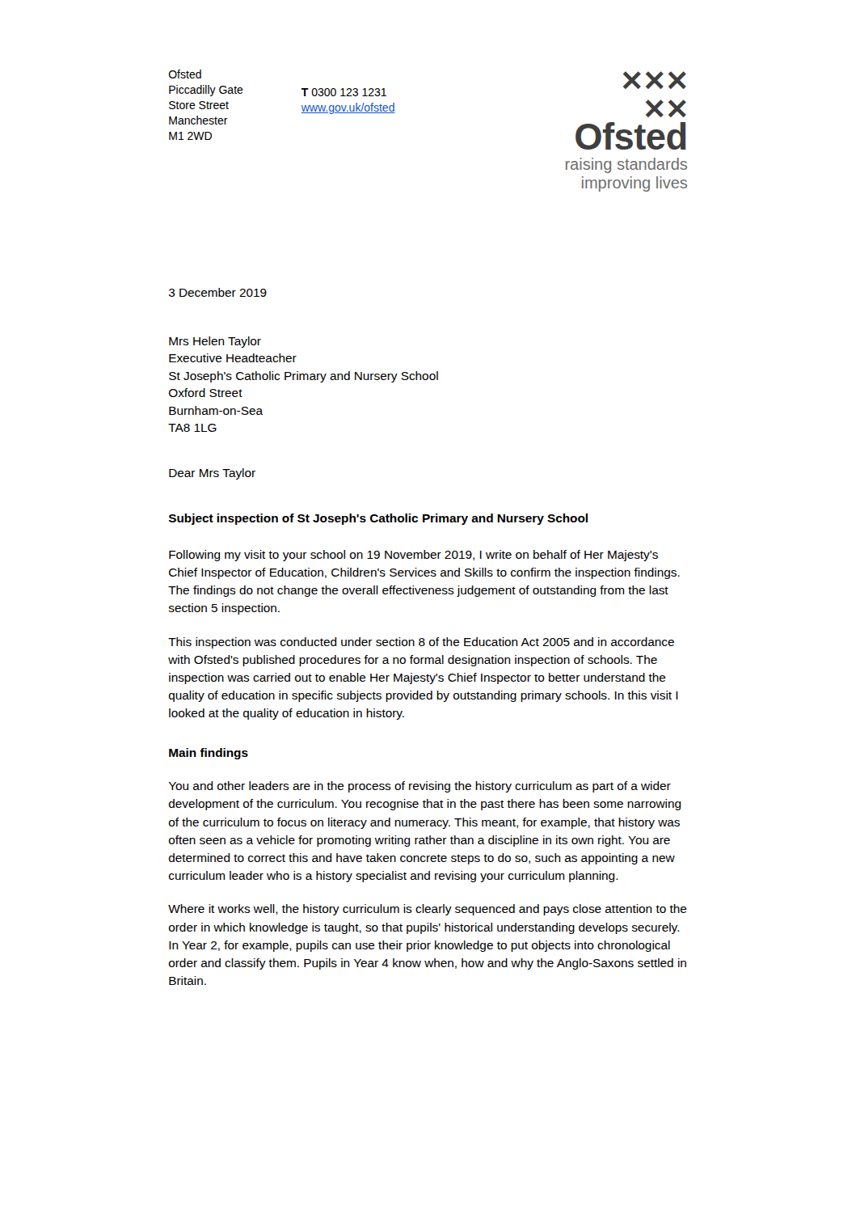Ofsted
Piccadilly Gate
Store Street
Manchester
M1 2WD
T 0300 123 1231
www.gov.uk/ofsted
✕✕✕
✕✕
Ofsted
raising standards improving lives
3 December 2019
Mrs Helen Taylor
Executive Headteacher
St Joseph's Catholic Primary and Nursery School
Oxford Street
Burnham-on-Sea
TA8 1LG
Dear Mrs Taylor
Subject inspection of St Joseph's Catholic Primary and Nursery School
Following my visit to your school on 19 November 2019, I write on behalf of Her Majesty's Chief Inspector of Education, Children's Services and Skills to confirm the inspection findings. The findings do not change the overall effectiveness judgement of outstanding from the last section 5 inspection.
This inspection was conducted under section 8 of the Education Act 2005 and in accordance with Ofsted's published procedures for a no formal designation inspection of schools. The inspection was carried out to enable Her Majesty's Chief Inspector to better understand the quality of education in specific subjects provided by outstanding primary schools. In this visit I looked at the quality of education in history.
Main findings
You and other leaders are in the process of revising the history curriculum as part of a wider development of the curriculum. You recognise that in the past there has been some narrowing of the curriculum to focus on literacy and numeracy. This meant, for example, that history was often seen as a vehicle for promoting writing rather than a discipline in its own right. You are determined to correct this and have taken concrete steps to do so, such as appointing a new curriculum leader who is a history specialist and revising your curriculum planning.
Where it works well, the history curriculum is clearly sequenced and pays close attention to the order in which knowledge is taught, so that pupils' historical understanding develops securely. In Year 2, for example, pupils can use their prior knowledge to put objects into chronological order and classify them. Pupils in Year 4 know when, how and why the Anglo-Saxons settled in Britain.